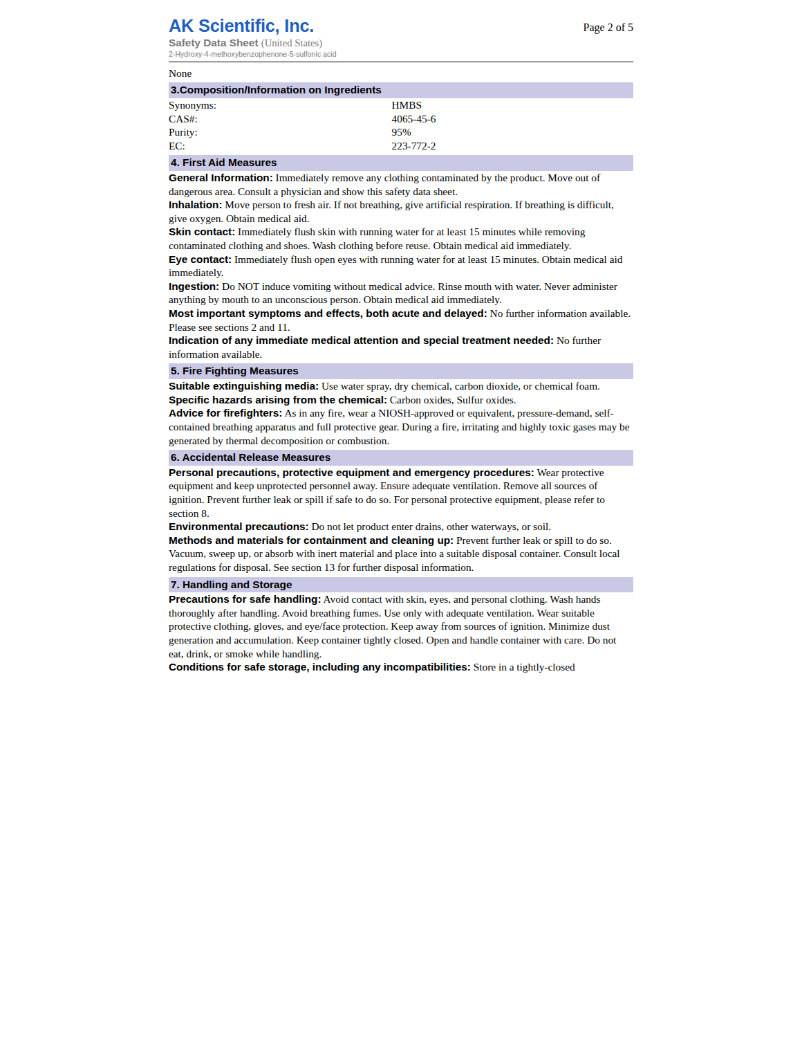Page 2 of 5
AK Scientific, Inc.
Safety Data Sheet (United States)
2-Hydroxy-4-methoxybenzophenone-5-sulfonic acid
None
3.Composition/Information on Ingredients
| Synonyms: | HMBS |
| CAS#: | 4065-45-6 |
| Purity: | 95% |
| EC: | 223-772-2 |
4. First Aid Measures
General Information: Immediately remove any clothing contaminated by the product. Move out of dangerous area. Consult a physician and show this safety data sheet.
Inhalation: Move person to fresh air. If not breathing, give artificial respiration. If breathing is difficult, give oxygen. Obtain medical aid.
Skin contact: Immediately flush skin with running water for at least 15 minutes while removing contaminated clothing and shoes. Wash clothing before reuse. Obtain medical aid immediately.
Eye contact: Immediately flush open eyes with running water for at least 15 minutes. Obtain medical aid immediately.
Ingestion: Do NOT induce vomiting without medical advice. Rinse mouth with water. Never administer anything by mouth to an unconscious person. Obtain medical aid immediately.
Most important symptoms and effects, both acute and delayed: No further information available. Please see sections 2 and 11.
Indication of any immediate medical attention and special treatment needed: No further information available.
5. Fire Fighting Measures
Suitable extinguishing media: Use water spray, dry chemical, carbon dioxide, or chemical foam.
Specific hazards arising from the chemical: Carbon oxides, Sulfur oxides.
Advice for firefighters: As in any fire, wear a NIOSH-approved or equivalent, pressure-demand, self-contained breathing apparatus and full protective gear. During a fire, irritating and highly toxic gases may be generated by thermal decomposition or combustion.
6. Accidental Release Measures
Personal precautions, protective equipment and emergency procedures: Wear protective equipment and keep unprotected personnel away. Ensure adequate ventilation. Remove all sources of ignition. Prevent further leak or spill if safe to do so. For personal protective equipment, please refer to section 8.
Environmental precautions: Do not let product enter drains, other waterways, or soil.
Methods and materials for containment and cleaning up: Prevent further leak or spill to do so. Vacuum, sweep up, or absorb with inert material and place into a suitable disposal container. Consult local regulations for disposal. See section 13 for further disposal information.
7. Handling and Storage
Precautions for safe handling: Avoid contact with skin, eyes, and personal clothing. Wash hands thoroughly after handling. Avoid breathing fumes. Use only with adequate ventilation. Wear suitable protective clothing, gloves, and eye/face protection. Keep away from sources of ignition. Minimize dust generation and accumulation. Keep container tightly closed. Open and handle container with care. Do not eat, drink, or smoke while handling.
Conditions for safe storage, including any incompatibilities: Store in a tightly-closed